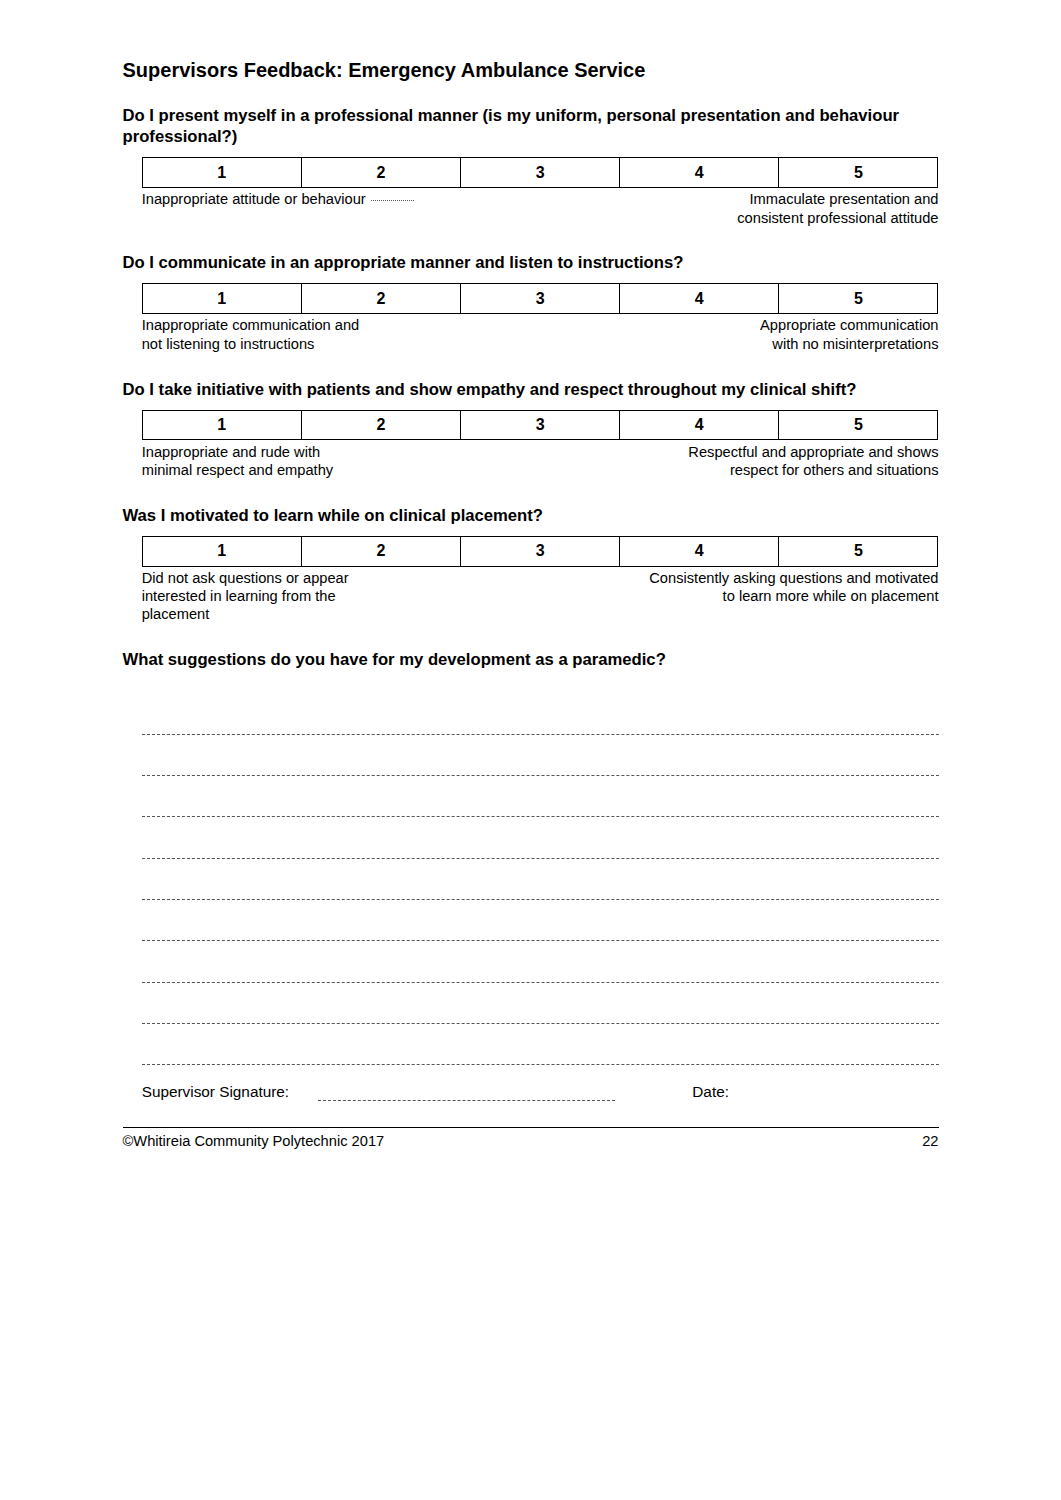Supervisors Feedback: Emergency Ambulance Service
Do I present myself in a professional manner (is my uniform, personal presentation and behaviour professional?)
| 1 | 2 | 3 | 4 | 5 |
Inappropriate attitude or behaviour
Immaculate presentation and
consistent professional attitude
Do I communicate in an appropriate manner and listen to instructions?
| 1 | 2 | 3 | 4 | 5 |
Inappropriate communication and
not listening to instructions
Appropriate communication
with no misinterpretations
Do I take initiative with patients and show empathy and respect throughout my clinical shift?
| 1 | 2 | 3 | 4 | 5 |
Inappropriate and rude with
minimal respect and empathy
Respectful and appropriate and shows
respect for others and situations
Was I motivated to learn while on clinical placement?
| 1 | 2 | 3 | 4 | 5 |
Did not ask questions or appear
interested in learning from the
placement
Consistently asking questions and motivated
to learn more while on placement
What suggestions do you have for my development as a paramedic?
Supervisor Signature: Date:
©Whitireia Community Polytechnic 2017 22